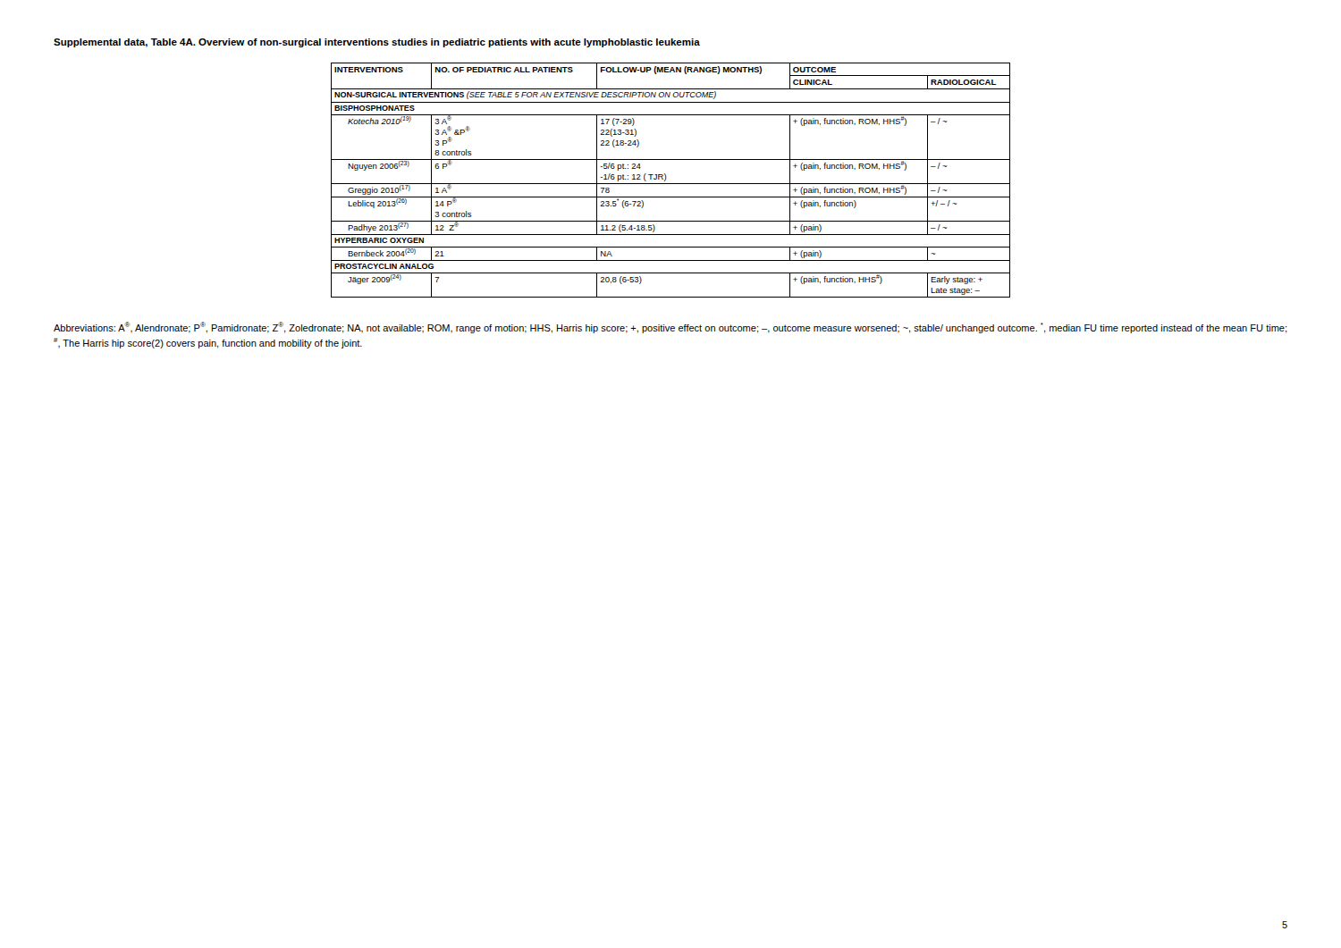Supplemental data, Table 4A. Overview of non-surgical interventions studies in pediatric patients with acute lymphoblastic leukemia
| INTERVENTIONS | NO. OF PEDIATRIC ALL PATIENTS | FOLLOW-UP (MEAN (RANGE) MONTHS) | OUTCOME |
| CLINICAL | RADIOLOGICAL |
| NON-SURGICAL INTERVENTIONS (SEE TABLE 5 FOR AN EXTENSIVE DESCRIPTION ON OUTCOME) |
| BISPHOSPHONATES |
| Kotecha 2010 (19) | 3 A ® 3 A ® &P ® 3 P ® 8 controls | 17 (7-29) 22(13-31) 22 (18-24) | + (pain, function, ROM, HHS # ) | – / ~ |
| Nguyen 2006 (23) | 6 P ® | -5/6 pt.: 24 -1/6 pt.: 12 ( TJR) | + (pain, function, ROM, HHS # ) | – / ~ |
| Greggio 2010 (17) | 1 A ® | 78 | + (pain, function, ROM, HHS # ) | – / ~ |
| Leblicq 2013 (26) | 14 P ® 3 controls | 23.5 * (6-72) | + (pain, function) | +/ – / ~ |
| Padhye 2013 (27) | 12 Z ® | 11.2 (5.4-18.5) | + (pain) | – / ~ |
| HYPERBARIC OXYGEN |
| Bernbeck 2004 (20) | 21 | NA | + (pain) | ~ |
| PROSTACYCLIN ANALOG |
| Jäger 2009 (24) | 7 | 20,8 (6-53) | + (pain, function, HHS # ) | Early stage: + Late stage: – |
Abbreviations: A®, Alendronate; P®, Pamidronate; Z®, Zoledronate; NA, not available; ROM, range of motion; HHS, Harris hip score; +, positive effect on outcome; –, outcome measure worsened; ~, stable/ unchanged outcome. *, median FU time reported instead of the mean FU time; #, The Harris hip score(2) covers pain, function and mobility of the joint.
5